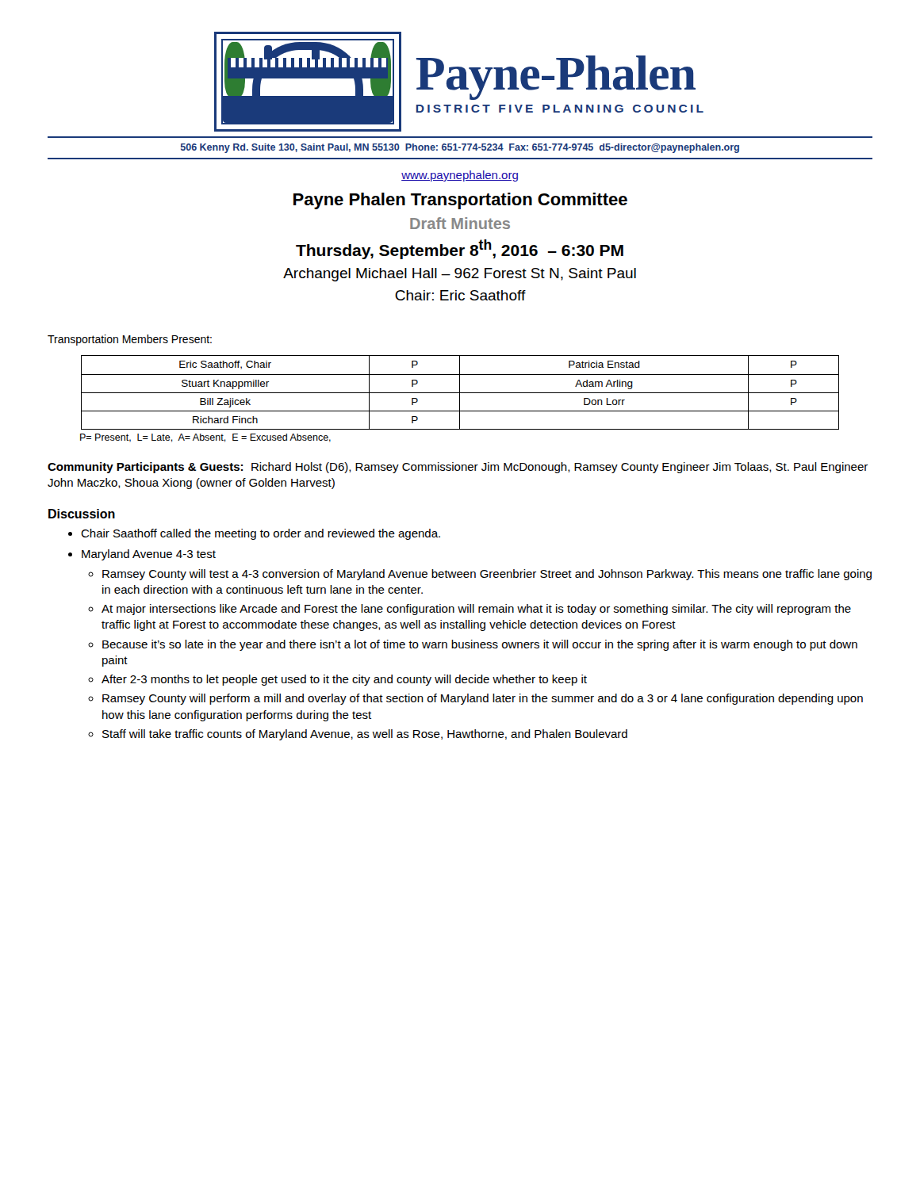Payne-Phalen
DISTRICT FIVE PLANNING COUNCIL
506 Kenny Rd. Suite 130, Saint Paul, MN 55130 Phone: 651-774-5234 Fax: 651-774-9745 d5-director@paynephalen.org
www.paynephalen.org
Payne Phalen Transportation Committee
Draft Minutes
Thursday, September 8th, 2016 – 6:30 PM
Archangel Michael Hall – 962 Forest St N, Saint Paul
Chair: Eric Saathoff
Transportation Members Present:
| Eric Saathoff, Chair | P | Patricia Enstad | P |
| Stuart Knappmiller | P | Adam Arling | P |
| Bill Zajicek | P | Don Lorr | P |
| Richard Finch | P | | |
P= Present, L= Late, A= Absent, E = Excused Absence,
Community Participants & Guests: Richard Holst (D6), Ramsey Commissioner Jim McDonough, Ramsey County Engineer Jim Tolaas, St. Paul Engineer John Maczko, Shoua Xiong (owner of Golden Harvest)
Discussion
Chair Saathoff called the meeting to order and reviewed the agenda.
Maryland Avenue 4-3 test
Ramsey County will test a 4-3 conversion of Maryland Avenue between Greenbrier Street and Johnson Parkway. This means one traffic lane going in each direction with a continuous left turn lane in the center.
At major intersections like Arcade and Forest the lane configuration will remain what it is today or something similar. The city will reprogram the traffic light at Forest to accommodate these changes, as well as installing vehicle detection devices on Forest
Because it’s so late in the year and there isn’t a lot of time to warn business owners it will occur in the spring after it is warm enough to put down paint
After 2-3 months to let people get used to it the city and county will decide whether to keep it
Ramsey County will perform a mill and overlay of that section of Maryland later in the summer and do a 3 or 4 lane configuration depending upon how this lane configuration performs during the test
Staff will take traffic counts of Maryland Avenue, as well as Rose, Hawthorne, and Phalen Boulevard